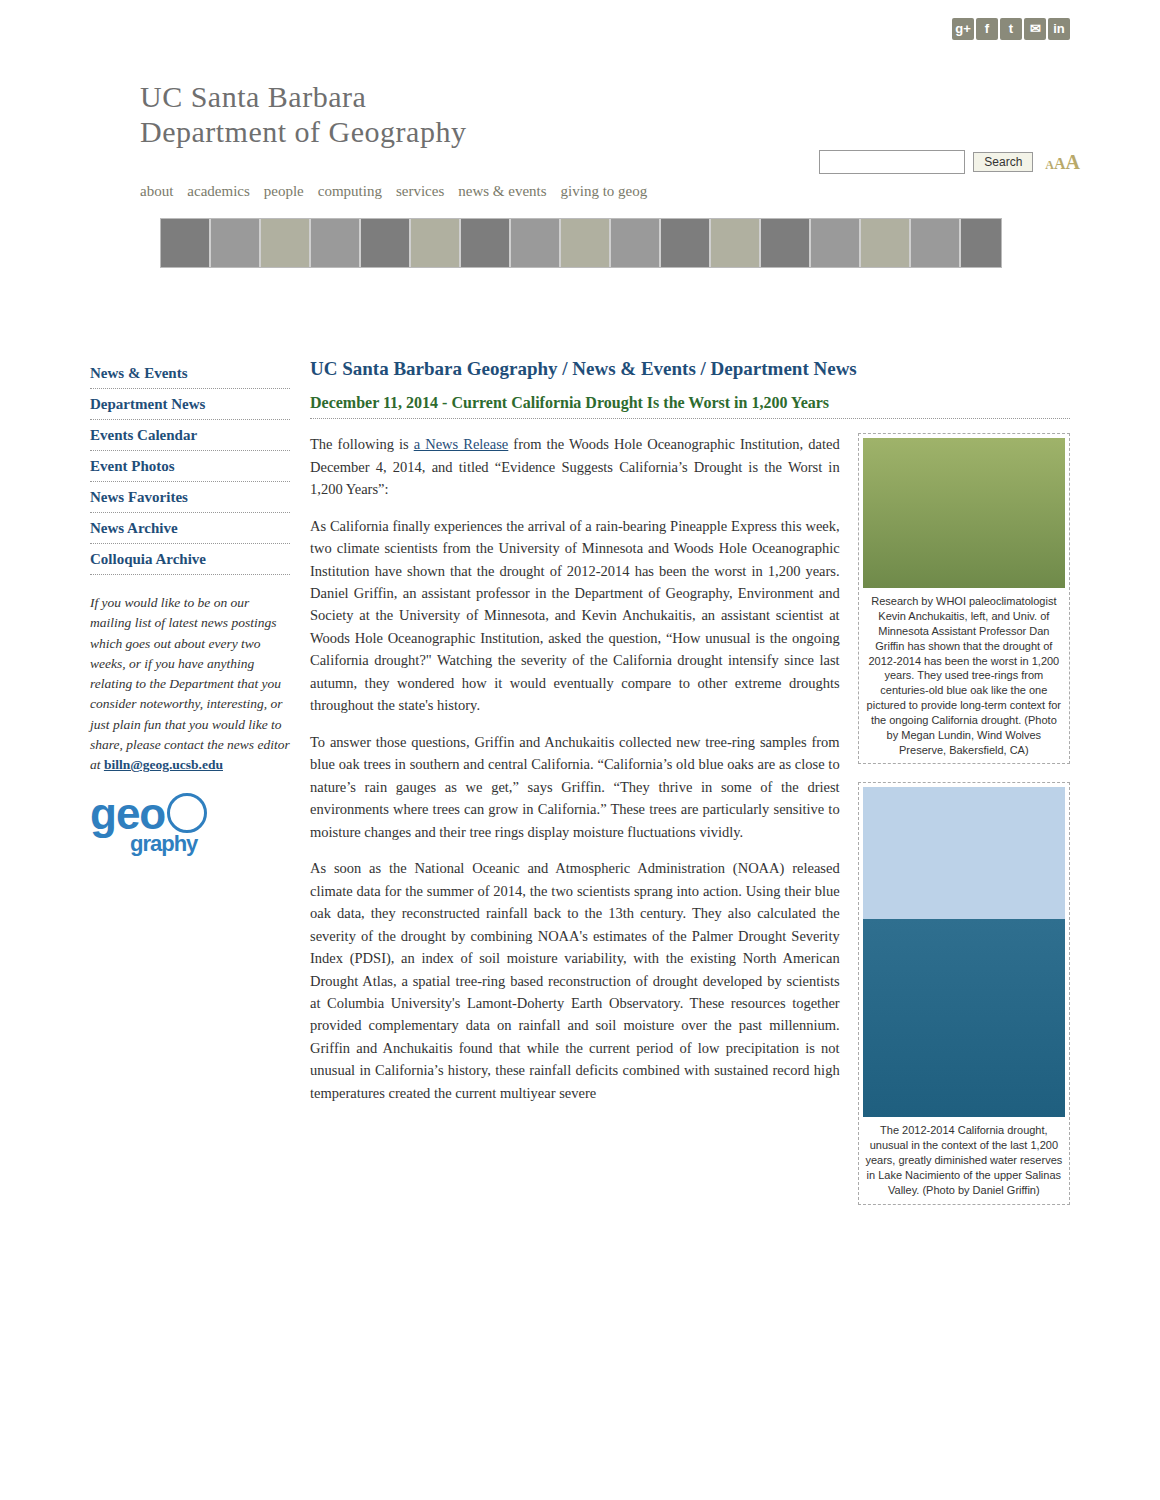g+ft✉in
UC Santa Barbara Department of Geography
about academics people computing services news & events giving to geog
Search AAA
News & Events
Department News
Events Calendar
Event Photos
News Favorites
News Archive
Colloquia Archive
If you would like to be on our mailing list of latest news postings which goes out about every two weeks, or if you have anything relating to the Department that you consider noteworthy, interesting, or just plain fun that you would like to share, please contact the news editor at billn@geog.ucsb.edu
geo graphy
UC Santa Barbara Geography / News & Events / Department News
December 11, 2014 - Current California Drought Is the Worst in 1,200 Years
The following is a News Release from the Woods Hole Oceanographic Institution, dated December 4, 2014, and titled “Evidence Suggests California’s Drought is the Worst in 1,200 Years”:
As California finally experiences the arrival of a rain-bearing Pineapple Express this week, two climate scientists from the University of Minnesota and Woods Hole Oceanographic Institution have shown that the drought of 2012-2014 has been the worst in 1,200 years. Daniel Griffin, an assistant professor in the Department of Geography, Environment and Society at the University of Minnesota, and Kevin Anchukaitis, an assistant scientist at Woods Hole Oceanographic Institution, asked the question, “How unusual is the ongoing California drought?" Watching the severity of the California drought intensify since last autumn, they wondered how it would eventually compare to other extreme droughts throughout the state's history.
To answer those questions, Griffin and Anchukaitis collected new tree-ring samples from blue oak trees in southern and central California. “California’s old blue oaks are as close to nature’s rain gauges as we get,” says Griffin. “They thrive in some of the driest environments where trees can grow in California.” These trees are particularly sensitive to moisture changes and their tree rings display moisture fluctuations vividly.
As soon as the National Oceanic and Atmospheric Administration (NOAA) released climate data for the summer of 2014, the two scientists sprang into action. Using their blue oak data, they reconstructed rainfall back to the 13th century. They also calculated the severity of the drought by combining NOAA's estimates of the Palmer Drought Severity Index (PDSI), an index of soil moisture variability, with the existing North American Drought Atlas, a spatial tree-ring based reconstruction of drought developed by scientists at Columbia University's Lamont-Doherty Earth Observatory. These resources together provided complementary data on rainfall and soil moisture over the past millennium. Griffin and Anchukaitis found that while the current period of low precipitation is not unusual in California’s history, these rainfall deficits combined with sustained record high temperatures created the current multiyear severe
Research by WHOI paleoclimatologist Kevin Anchukaitis, left, and Univ. of Minnesota Assistant Professor Dan Griffin has shown that the drought of 2012-2014 has been the worst in 1,200 years. They used tree-rings from centuries-old blue oak like the one pictured to provide long-term context for the ongoing California drought. (Photo by Megan Lundin, Wind Wolves Preserve, Bakersfield, CA)
The 2012-2014 California drought, unusual in the context of the last 1,200 years, greatly diminished water reserves in Lake Nacimiento of the upper Salinas Valley. (Photo by Daniel Griffin)